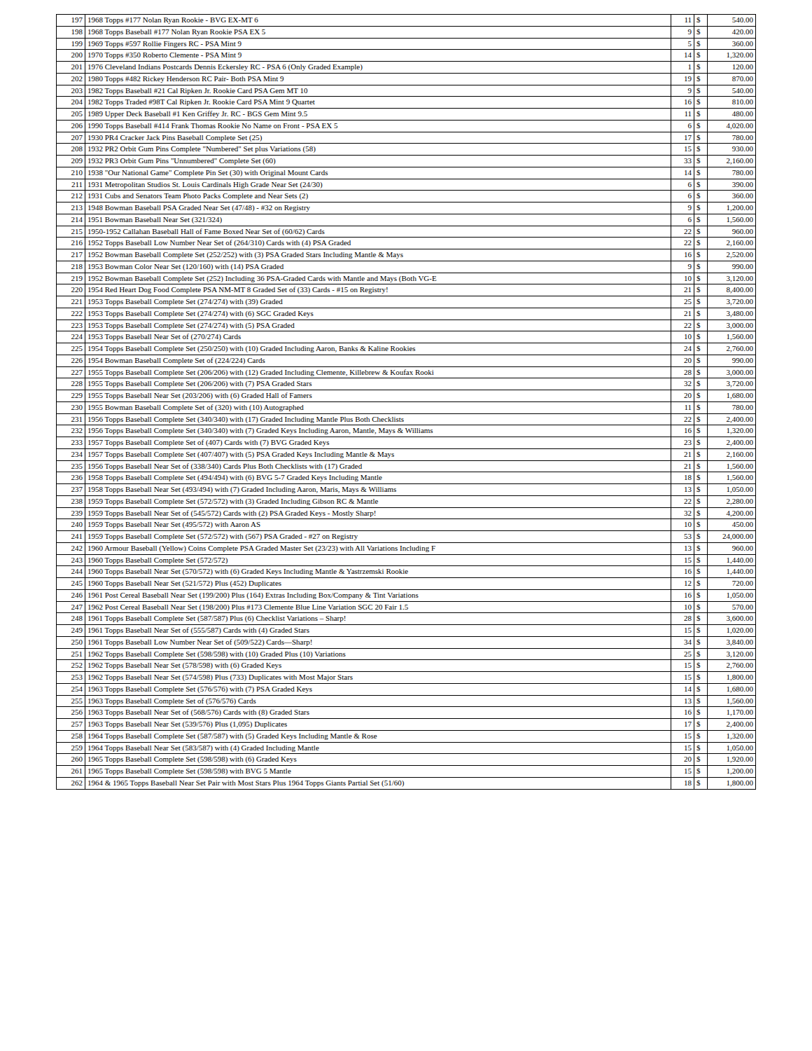| 197 | 1968 Topps #177 Nolan Ryan Rookie - BVG EX-MT 6 | 11 | $ | 540.00 |
| 198 | 1968 Topps Baseball #177 Nolan Ryan Rookie PSA EX 5 | 9 | $ | 420.00 |
| 199 | 1969 Topps #597 Rollie Fingers RC - PSA Mint 9 | 5 | $ | 360.00 |
| 200 | 1970 Topps #350 Roberto Clemente - PSA Mint 9 | 14 | $ | 1,320.00 |
| 201 | 1976 Cleveland Indians Postcards Dennis Eckersley RC - PSA 6 (Only Graded Example) | 1 | $ | 120.00 |
| 202 | 1980 Topps #482 Rickey Henderson RC Pair- Both PSA Mint 9 | 19 | $ | 870.00 |
| 203 | 1982 Topps Baseball #21 Cal Ripken Jr. Rookie Card PSA Gem MT 10 | 9 | $ | 540.00 |
| 204 | 1982 Topps Traded #98T Cal Ripken Jr. Rookie Card PSA Mint 9 Quartet | 16 | $ | 810.00 |
| 205 | 1989 Upper Deck Baseball #1 Ken Griffey Jr. RC - BGS Gem Mint 9.5 | 11 | $ | 480.00 |
| 206 | 1990 Topps Baseball #414 Frank Thomas Rookie No Name on Front - PSA EX 5 | 6 | $ | 4,020.00 |
| 207 | 1930 PR4 Cracker Jack Pins Baseball Complete Set (25) | 17 | $ | 780.00 |
| 208 | 1932 PR2 Orbit Gum Pins Complete "Numbered" Set plus Variations (58) | 15 | $ | 930.00 |
| 209 | 1932 PR3 Orbit Gum Pins "Unnumbered" Complete Set (60) | 33 | $ | 2,160.00 |
| 210 | 1938 "Our National Game" Complete Pin Set (30) with Original Mount Cards | 14 | $ | 780.00 |
| 211 | 1931 Metropolitan Studios St. Louis Cardinals High Grade Near Set (24/30) | 6 | $ | 390.00 |
| 212 | 1931 Cubs and Senators Team Photo Packs Complete and Near Sets (2) | 6 | $ | 360.00 |
| 213 | 1948 Bowman Baseball PSA Graded Near Set (47/48) - #32 on Registry | 9 | $ | 1,200.00 |
| 214 | 1951 Bowman Baseball Near Set (321/324) | 6 | $ | 1,560.00 |
| 215 | 1950-1952 Callahan Baseball Hall of Fame Boxed Near Set of (60/62) Cards | 22 | $ | 960.00 |
| 216 | 1952 Topps Baseball Low Number Near Set of (264/310) Cards with (4) PSA Graded | 22 | $ | 2,160.00 |
| 217 | 1952 Bowman Baseball Complete Set (252/252) with (3) PSA Graded Stars Including Mantle & Mays | 16 | $ | 2,520.00 |
| 218 | 1953 Bowman Color Near Set (120/160) with (14) PSA Graded | 9 | $ | 990.00 |
| 219 | 1952 Bowman Baseball Complete Set (252) Including 36 PSA-Graded Cards with Mantle and Mays (Both VG-E | 10 | $ | 3,120.00 |
| 220 | 1954 Red Heart Dog Food Complete PSA NM-MT 8 Graded Set of (33) Cards - #15 on Registry! | 21 | $ | 8,400.00 |
| 221 | 1953 Topps Baseball Complete Set (274/274) with (39) Graded | 25 | $ | 3,720.00 |
| 222 | 1953 Topps Baseball Complete Set (274/274) with (6) SGC Graded Keys | 21 | $ | 3,480.00 |
| 223 | 1953 Topps Baseball Complete Set (274/274) with (5) PSA Graded | 22 | $ | 3,000.00 |
| 224 | 1953 Topps Baseball Near Set of (270/274) Cards | 10 | $ | 1,560.00 |
| 225 | 1954 Topps Baseball Complete Set (250/250) with (10) Graded Including Aaron, Banks & Kaline Rookies | 24 | $ | 2,760.00 |
| 226 | 1954 Bowman Baseball Complete Set of (224/224) Cards | 20 | $ | 990.00 |
| 227 | 1955 Topps Baseball Complete Set (206/206) with (12) Graded Including Clemente, Killebrew & Koufax Rooki | 28 | $ | 3,000.00 |
| 228 | 1955 Topps Baseball Complete Set (206/206) with (7) PSA Graded Stars | 32 | $ | 3,720.00 |
| 229 | 1955 Topps Baseball Near Set (203/206) with (6) Graded Hall of Famers | 20 | $ | 1,680.00 |
| 230 | 1955 Bowman Baseball Complete Set of (320) with (10) Autographed | 11 | $ | 780.00 |
| 231 | 1956 Topps Baseball Complete Set (340/340) with (17) Graded Including Mantle Plus Both Checklists | 22 | $ | 2,400.00 |
| 232 | 1956 Topps Baseball Complete Set (340/340) with (7) Graded Keys Including Aaron, Mantle, Mays & Williams | 16 | $ | 1,320.00 |
| 233 | 1957 Topps Baseball Complete Set of (407) Cards with (7) BVG Graded Keys | 23 | $ | 2,400.00 |
| 234 | 1957 Topps Baseball Complete Set (407/407) with (5) PSA Graded Keys Including Mantle & Mays | 21 | $ | 2,160.00 |
| 235 | 1956 Topps Baseball Near Set of (338/340) Cards Plus Both Checklists with (17) Graded | 21 | $ | 1,560.00 |
| 236 | 1958 Topps Baseball Complete Set (494/494) with (6) BVG 5-7 Graded Keys Including Mantle | 18 | $ | 1,560.00 |
| 237 | 1958 Topps Baseball Near Set (493/494) with (7) Graded Including Aaron, Maris, Mays & Williams | 13 | $ | 1,050.00 |
| 238 | 1959 Topps Baseball Complete Set (572/572) with (3) Graded Including Gibson RC & Mantle | 22 | $ | 2,280.00 |
| 239 | 1959 Topps Baseball Near Set of (545/572) Cards with (2) PSA Graded Keys - Mostly Sharp! | 32 | $ | 4,200.00 |
| 240 | 1959 Topps Baseball Near Set (495/572) with Aaron AS | 10 | $ | 450.00 |
| 241 | 1959 Topps Baseball Complete Set (572/572) with (567) PSA Graded - #27 on Registry | 53 | $ | 24,000.00 |
| 242 | 1960 Armour Baseball (Yellow) Coins Complete PSA Graded Master Set (23/23) with All Variations Including F | 13 | $ | 960.00 |
| 243 | 1960 Topps Baseball Complete Set (572/572) | 15 | $ | 1,440.00 |
| 244 | 1960 Topps Baseball Near Set (570/572) with (6) Graded Keys Including Mantle & Yastrzemski Rookie | 16 | $ | 1,440.00 |
| 245 | 1960 Topps Baseball Near Set (521/572) Plus (452) Duplicates | 12 | $ | 720.00 |
| 246 | 1961 Post Cereal Baseball Near Set (199/200) Plus (164) Extras Including Box/Company & Tint Variations | 16 | $ | 1,050.00 |
| 247 | 1962 Post Cereal Baseball Near Set (198/200) Plus #173 Clemente Blue Line Variation SGC 20 Fair 1.5 | 10 | $ | 570.00 |
| 248 | 1961 Topps Baseball Complete Set (587/587) Plus (6) Checklist Variations – Sharp! | 28 | $ | 3,600.00 |
| 249 | 1961 Topps Baseball Near Set of (555/587) Cards with (4) Graded Stars | 15 | $ | 1,020.00 |
| 250 | 1961 Topps Baseball Low Number Near Set of (509/522) Cards—Sharp! | 34 | $ | 3,840.00 |
| 251 | 1962 Topps Baseball Complete Set (598/598) with (10) Graded Plus (10) Variations | 25 | $ | 3,120.00 |
| 252 | 1962 Topps Baseball Near Set (578/598) with (6) Graded Keys | 15 | $ | 2,760.00 |
| 253 | 1962 Topps Baseball Near Set (574/598) Plus (733) Duplicates with Most Major Stars | 15 | $ | 1,800.00 |
| 254 | 1963 Topps Baseball Complete Set (576/576) with (7) PSA Graded Keys | 14 | $ | 1,680.00 |
| 255 | 1963 Topps Baseball Complete Set of (576/576) Cards | 13 | $ | 1,560.00 |
| 256 | 1963 Topps Baseball Near Set of (568/576) Cards with (8) Graded Stars | 16 | $ | 1,170.00 |
| 257 | 1963 Topps Baseball Near Set (539/576) Plus (1,095) Duplicates | 17 | $ | 2,400.00 |
| 258 | 1964 Topps Baseball Complete Set (587/587) with (5) Graded Keys Including Mantle & Rose | 15 | $ | 1,320.00 |
| 259 | 1964 Topps Baseball Near Set (583/587) with (4) Graded Including Mantle | 15 | $ | 1,050.00 |
| 260 | 1965 Topps Baseball Complete Set (598/598) with (6) Graded Keys | 20 | $ | 1,920.00 |
| 261 | 1965 Topps Baseball Complete Set (598/598) with BVG 5 Mantle | 15 | $ | 1,200.00 |
| 262 | 1964 & 1965 Topps Baseball Near Set Pair with Most Stars Plus 1964 Topps Giants Partial Set (51/60) | 18 | $ | 1,800.00 |